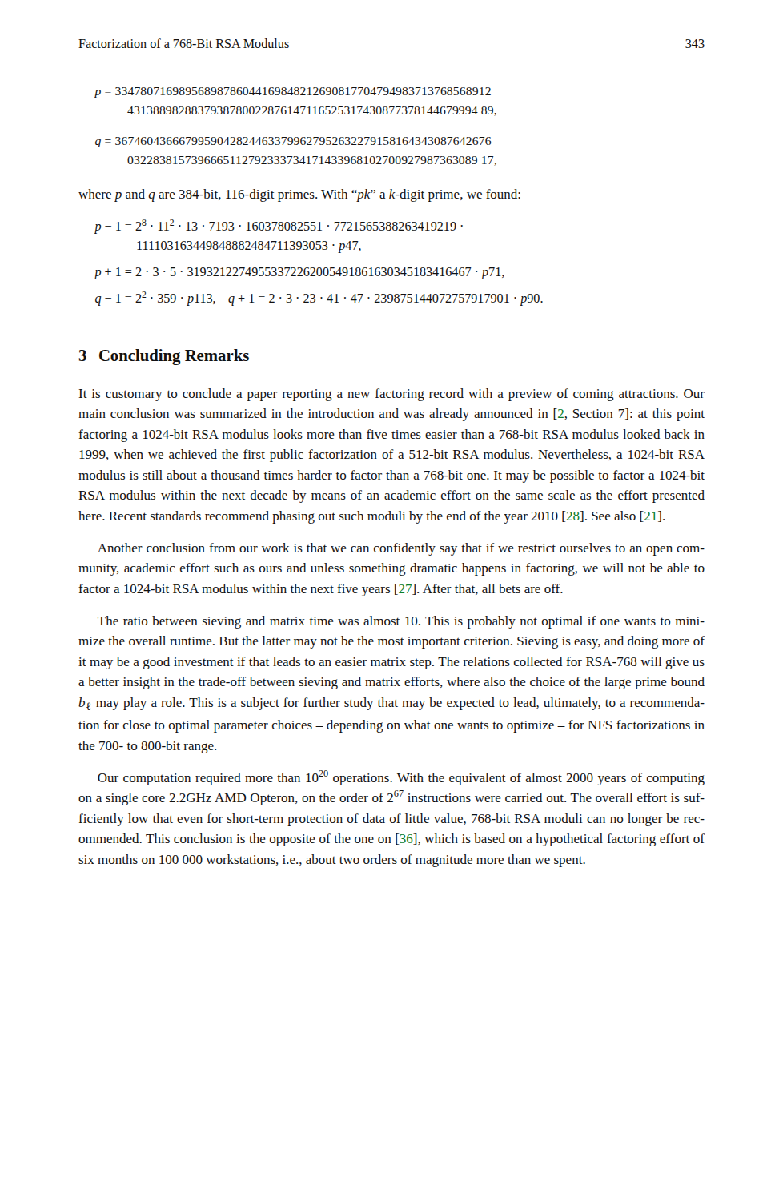Factorization of a 768-Bit RSA Modulus 343
p = 33478071698956898786044169848212690817704794983713768568912
4313889828837938780022876147116525317430877378144679994 89,
q = 36746043666799590428244633799627952632279158164343087642676
0322838157396665112792333734171433968102700927987363089 17,
where p and q are 384-bit, 116-digit primes. With “pk” a k-digit prime, we found:
p − 1 = 28 · 112 · 13 · 7193 · 160378082551 · 7721565388263419219 · 111103163449848882484711393053 · p47,
p + 1 = 2 · 3 · 5 · 31932122749553372262005491861630345183416467 · p71,
q − 1 = 22 · 359 · p113, q + 1 = 2 · 3 · 23 · 41 · 47 · 239875144072757917901 · p90.
3 Concluding Remarks
It is customary to conclude a paper reporting a new factoring record with a preview of coming attractions. Our main conclusion was summarized in the introduction and was already announced in [2, Section 7]: at this point factoring a 1024-bit RSA modulus looks more than five times easier than a 768-bit RSA modulus looked back in 1999, when we achieved the first public factorization of a 512-bit RSA modulus. Nevertheless, a 1024-bit RSA modulus is still about a thousand times harder to factor than a 768-bit one. It may be possible to factor a 1024-bit RSA modulus within the next decade by means of an academic effort on the same scale as the effort presented here. Recent standards recommend phasing out such moduli by the end of the year 2010 [28]. See also [21].
Another conclusion from our work is that we can confidently say that if we restrict ourselves to an open community, academic effort such as ours and unless something dramatic happens in factoring, we will not be able to factor a 1024-bit RSA modulus within the next five years [27]. After that, all bets are off.
The ratio between sieving and matrix time was almost 10. This is probably not optimal if one wants to minimize the overall runtime. But the latter may not be the most important criterion. Sieving is easy, and doing more of it may be a good investment if that leads to an easier matrix step. The relations collected for RSA-768 will give us a better insight in the trade-off between sieving and matrix efforts, where also the choice of the large prime bound bℓ may play a role. This is a subject for further study that may be expected to lead, ultimately, to a recommendation for close to optimal parameter choices – depending on what one wants to optimize – for NFS factorizations in the 700- to 800-bit range.
Our computation required more than 1020 operations. With the equivalent of almost 2000 years of computing on a single core 2.2GHz AMD Opteron, on the order of 267 instructions were carried out. The overall effort is sufficiently low that even for short-term protection of data of little value, 768-bit RSA moduli can no longer be recommended. This conclusion is the opposite of the one on [36], which is based on a hypothetical factoring effort of six months on 100 000 workstations, i.e., about two orders of magnitude more than we spent.